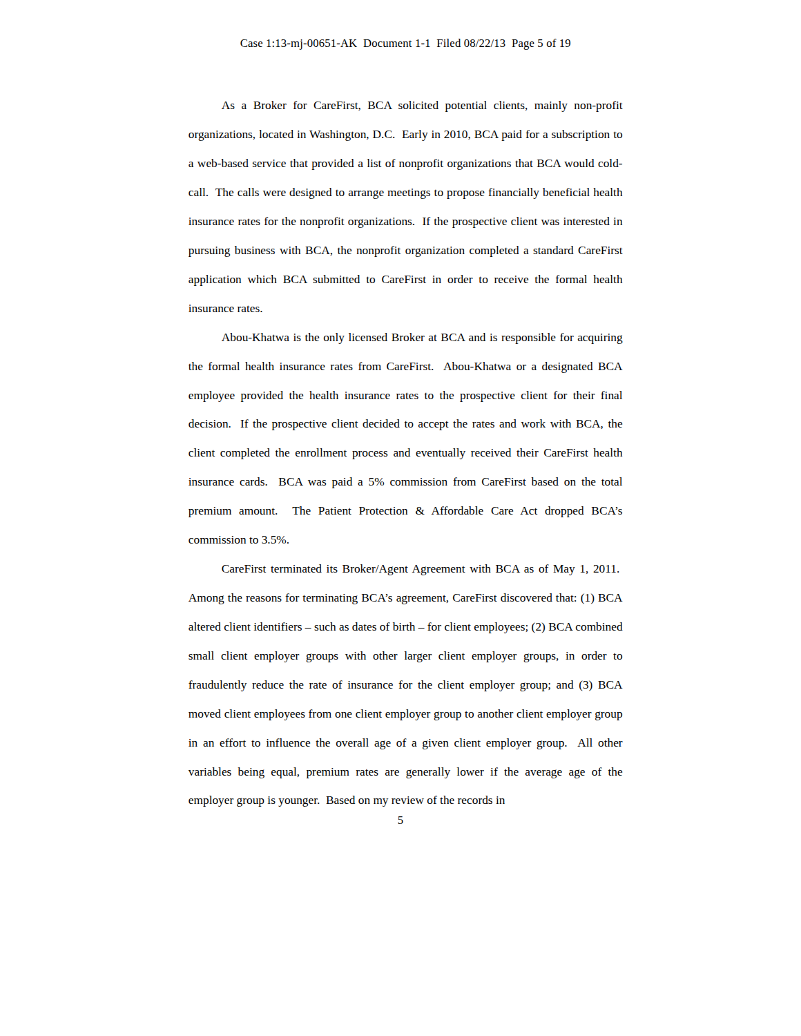Case 1:13-mj-00651-AK Document 1-1 Filed 08/22/13 Page 5 of 19
As a Broker for CareFirst, BCA solicited potential clients, mainly non-profit organizations, located in Washington, D.C. Early in 2010, BCA paid for a subscription to a web-based service that provided a list of nonprofit organizations that BCA would cold-call. The calls were designed to arrange meetings to propose financially beneficial health insurance rates for the nonprofit organizations. If the prospective client was interested in pursuing business with BCA, the nonprofit organization completed a standard CareFirst application which BCA submitted to CareFirst in order to receive the formal health insurance rates.
Abou-Khatwa is the only licensed Broker at BCA and is responsible for acquiring the formal health insurance rates from CareFirst. Abou-Khatwa or a designated BCA employee provided the health insurance rates to the prospective client for their final decision. If the prospective client decided to accept the rates and work with BCA, the client completed the enrollment process and eventually received their CareFirst health insurance cards. BCA was paid a 5% commission from CareFirst based on the total premium amount. The Patient Protection & Affordable Care Act dropped BCA’s commission to 3.5%.
CareFirst terminated its Broker/Agent Agreement with BCA as of May 1, 2011. Among the reasons for terminating BCA’s agreement, CareFirst discovered that: (1) BCA altered client identifiers – such as dates of birth – for client employees; (2) BCA combined small client employer groups with other larger client employer groups, in order to fraudulently reduce the rate of insurance for the client employer group; and (3) BCA moved client employees from one client employer group to another client employer group in an effort to influence the overall age of a given client employer group. All other variables being equal, premium rates are generally lower if the average age of the employer group is younger. Based on my review of the records in
5